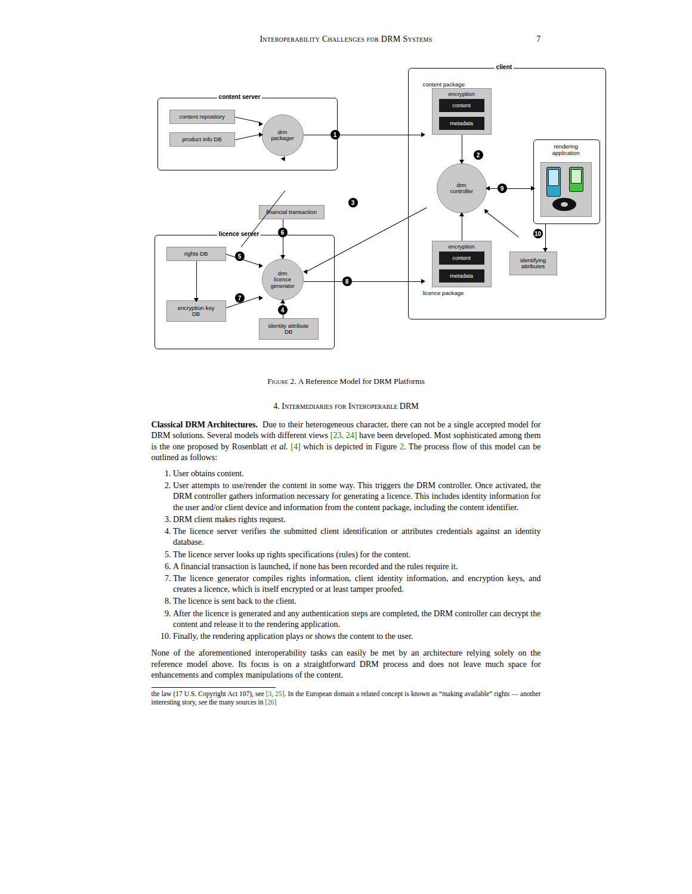Interoperability Challenges for DRM Systems 7
client
content package
encryption
content
metadata
drm
controller
rendering
application
encryption
content
metadata
licence package
identifying
attributes
content server
content repository
product info DB
drm
packager
licence server
rights DB
encryption key
DB
drm
licence
generator
identity attribute
DB
financial transaction
5
7
4
6
1
2
3
8
9
10
Figure 2. A Reference Model for DRM Platforms
4. Intermediaries for Interoperable DRM
Classical DRM Architectures. Due to their heterogeneous character, there can not be a single accepted model for DRM solutions. Several models with different views [23, 24] have been developed. Most sophisticated among them is the one proposed by Rosenblatt et al. [4] which is depicted in Figure 2. The process flow of this model can be outlined as follows:
User obtains content.
User attempts to use/render the content in some way. This triggers the DRM controller. Once activated, the DRM controller gathers information necessary for generating a licence. This includes identity information for the user and/or client device and information from the content package, including the content identifier.
DRM client makes rights request.
The licence server verifies the submitted client identification or attributes credentials against an identity database.
The licence server looks up rights specifications (rules) for the content.
A financial transaction is launched, if none has been recorded and the rules require it.
The licence generator compiles rights information, client identity information, and encryption keys, and creates a licence, which is itself encrypted or at least tamper proofed.
The licence is sent back to the client.
After the licence is generated and any authentication steps are completed, the DRM controller can decrypt the content and release it to the rendering application.
Finally, the rendering application plays or shows the content to the user.
None of the aforementioned interoperability tasks can easily be met by an architecture relying solely on the reference model above. Its focus is on a straightforward DRM process and does not leave much space for enhancements and complex manipulations of the content.
the law (17 U.S. Copyright Act 107), see [3, 25]. In the European domain a related concept is known as “making available” rights — another interesting story, see the many sources in [26]